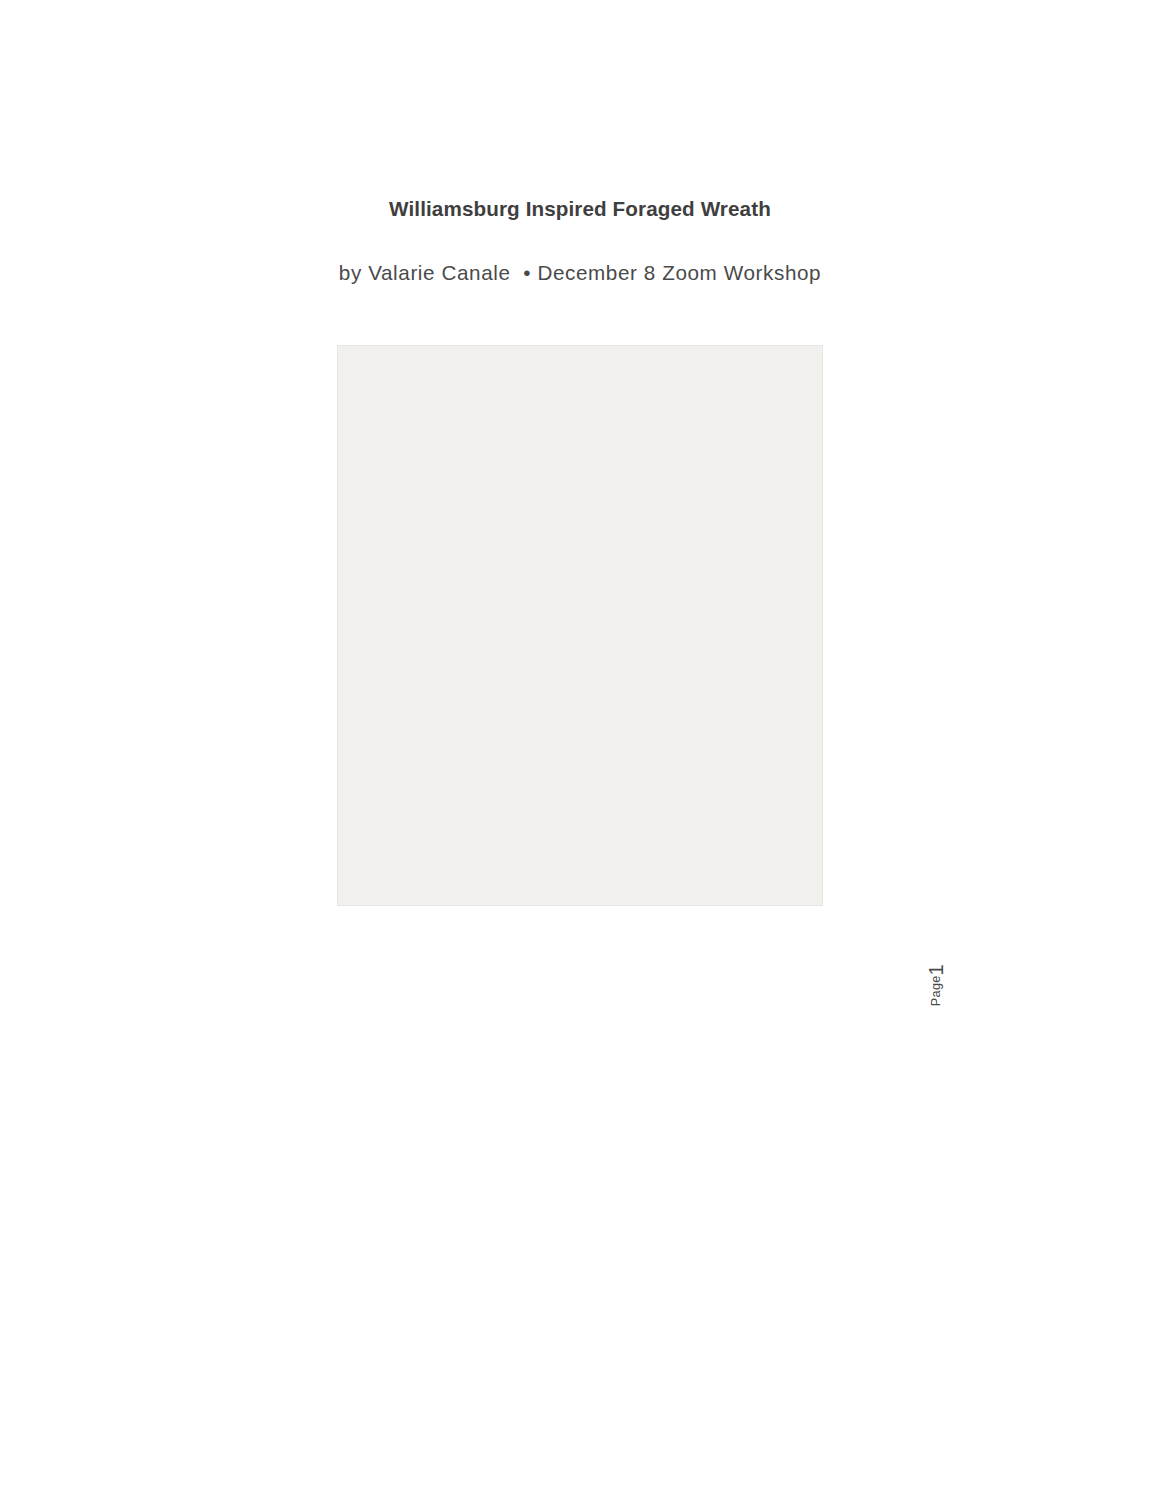Williamsburg Inspired Foraged Wreath
by Valarie Canale • December 8 Zoom Workshop
Page1